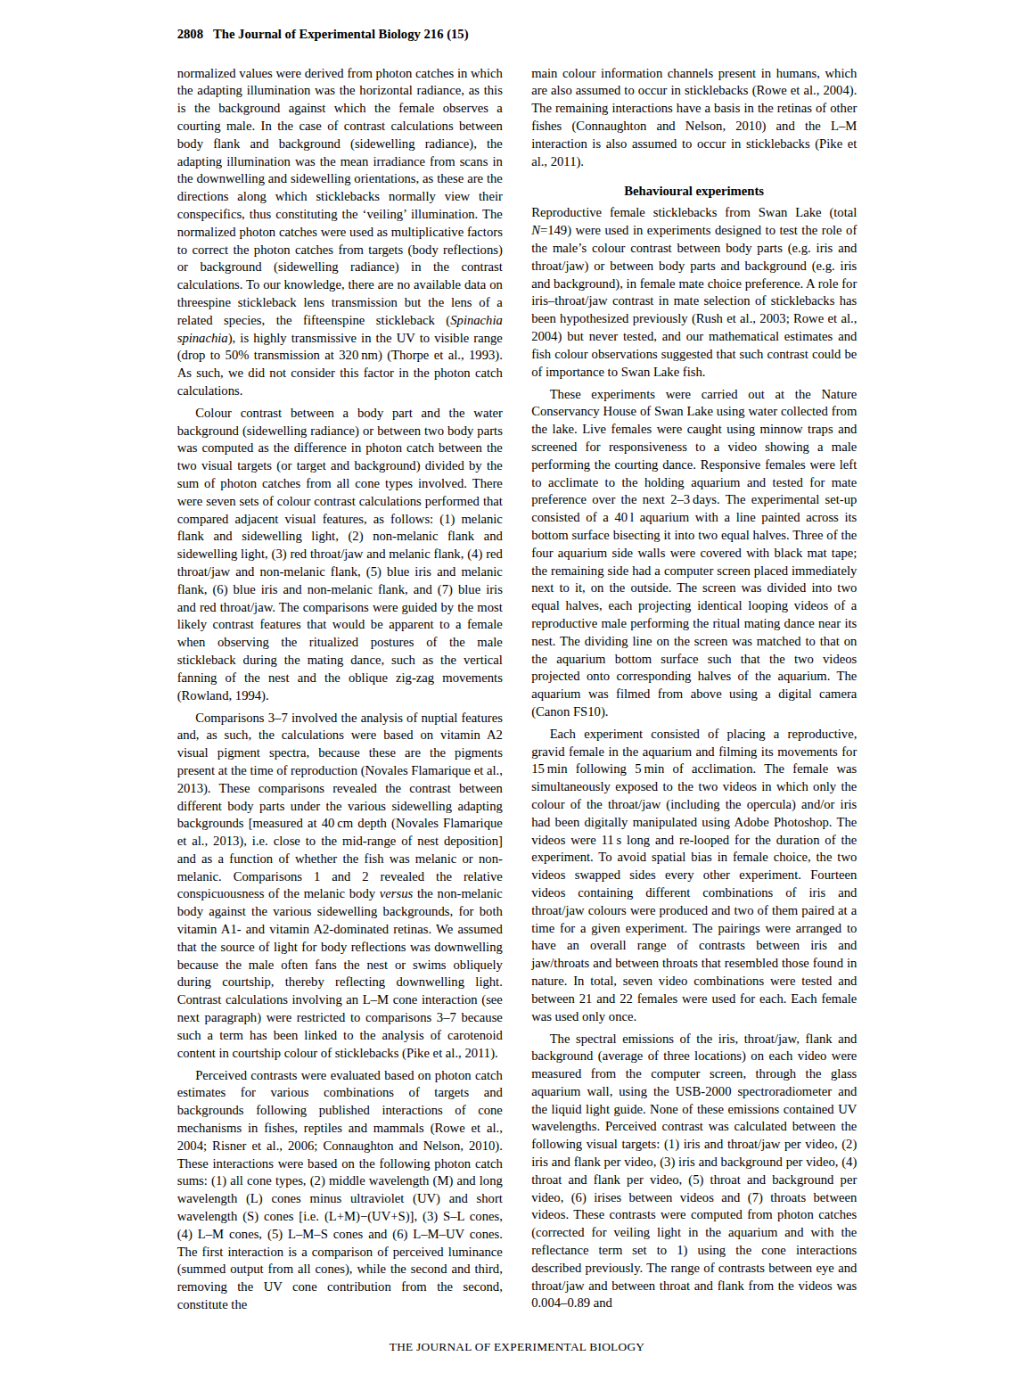2808 The Journal of Experimental Biology 216 (15)
normalized values were derived from photon catches in which the adapting illumination was the horizontal radiance, as this is the background against which the female observes a courting male. In the case of contrast calculations between body flank and background (sidewelling radiance), the adapting illumination was the mean irradiance from scans in the downwelling and sidewelling orientations, as these are the directions along which sticklebacks normally view their conspecifics, thus constituting the ‘veiling’ illumination. The normalized photon catches were used as multiplicative factors to correct the photon catches from targets (body reflections) or background (sidewelling radiance) in the contrast calculations. To our knowledge, there are no available data on threespine stickleback lens transmission but the lens of a related species, the fifteenspine stickleback (Spinachia spinachia), is highly transmissive in the UV to visible range (drop to 50% transmission at 320 nm) (Thorpe et al., 1993). As such, we did not consider this factor in the photon catch calculations.
Colour contrast between a body part and the water background (sidewelling radiance) or between two body parts was computed as the difference in photon catch between the two visual targets (or target and background) divided by the sum of photon catches from all cone types involved. There were seven sets of colour contrast calculations performed that compared adjacent visual features, as follows: (1) melanic flank and sidewelling light, (2) non-melanic flank and sidewelling light, (3) red throat/jaw and melanic flank, (4) red throat/jaw and non-melanic flank, (5) blue iris and melanic flank, (6) blue iris and non-melanic flank, and (7) blue iris and red throat/jaw. The comparisons were guided by the most likely contrast features that would be apparent to a female when observing the ritualized postures of the male stickleback during the mating dance, such as the vertical fanning of the nest and the oblique zig-zag movements (Rowland, 1994).
Comparisons 3–7 involved the analysis of nuptial features and, as such, the calculations were based on vitamin A2 visual pigment spectra, because these are the pigments present at the time of reproduction (Novales Flamarique et al., 2013). These comparisons revealed the contrast between different body parts under the various sidewelling adapting backgrounds [measured at 40 cm depth (Novales Flamarique et al., 2013), i.e. close to the mid-range of nest deposition] and as a function of whether the fish was melanic or non-melanic. Comparisons 1 and 2 revealed the relative conspicuousness of the melanic body versus the non-melanic body against the various sidewelling backgrounds, for both vitamin A1- and vitamin A2-dominated retinas. We assumed that the source of light for body reflections was downwelling because the male often fans the nest or swims obliquely during courtship, thereby reflecting downwelling light. Contrast calculations involving an L–M cone interaction (see next paragraph) were restricted to comparisons 3–7 because such a term has been linked to the analysis of carotenoid content in courtship colour of sticklebacks (Pike et al., 2011).
Perceived contrasts were evaluated based on photon catch estimates for various combinations of targets and backgrounds following published interactions of cone mechanisms in fishes, reptiles and mammals (Rowe et al., 2004; Risner et al., 2006; Connaughton and Nelson, 2010). These interactions were based on the following photon catch sums: (1) all cone types, (2) middle wavelength (M) and long wavelength (L) cones minus ultraviolet (UV) and short wavelength (S) cones [i.e. (L+M)−(UV+S)], (3) S–L cones, (4) L–M cones, (5) L–M–S cones and (6) L–M–UV cones. The first interaction is a comparison of perceived luminance (summed output from all cones), while the second and third, removing the UV cone contribution from the second, constitute the
main colour information channels present in humans, which are also assumed to occur in sticklebacks (Rowe et al., 2004). The remaining interactions have a basis in the retinas of other fishes (Connaughton and Nelson, 2010) and the L–M interaction is also assumed to occur in sticklebacks (Pike et al., 2011).
Behavioural experiments
Reproductive female sticklebacks from Swan Lake (total N=149) were used in experiments designed to test the role of the male’s colour contrast between body parts (e.g. iris and throat/jaw) or between body parts and background (e.g. iris and background), in female mate choice preference. A role for iris–throat/jaw contrast in mate selection of sticklebacks has been hypothesized previously (Rush et al., 2003; Rowe et al., 2004) but never tested, and our mathematical estimates and fish colour observations suggested that such contrast could be of importance to Swan Lake fish.
These experiments were carried out at the Nature Conservancy House of Swan Lake using water collected from the lake. Live females were caught using minnow traps and screened for responsiveness to a video showing a male performing the courting dance. Responsive females were left to acclimate to the holding aquarium and tested for mate preference over the next 2–3 days. The experimental set-up consisted of a 40 l aquarium with a line painted across its bottom surface bisecting it into two equal halves. Three of the four aquarium side walls were covered with black mat tape; the remaining side had a computer screen placed immediately next to it, on the outside. The screen was divided into two equal halves, each projecting identical looping videos of a reproductive male performing the ritual mating dance near its nest. The dividing line on the screen was matched to that on the aquarium bottom surface such that the two videos projected onto corresponding halves of the aquarium. The aquarium was filmed from above using a digital camera (Canon FS10).
Each experiment consisted of placing a reproductive, gravid female in the aquarium and filming its movements for 15 min following 5 min of acclimation. The female was simultaneously exposed to the two videos in which only the colour of the throat/jaw (including the opercula) and/or iris had been digitally manipulated using Adobe Photoshop. The videos were 11 s long and re-looped for the duration of the experiment. To avoid spatial bias in female choice, the two videos swapped sides every other experiment. Fourteen videos containing different combinations of iris and throat/jaw colours were produced and two of them paired at a time for a given experiment. The pairings were arranged to have an overall range of contrasts between iris and jaw/throats and between throats that resembled those found in nature. In total, seven video combinations were tested and between 21 and 22 females were used for each. Each female was used only once.
The spectral emissions of the iris, throat/jaw, flank and background (average of three locations) on each video were measured from the computer screen, through the glass aquarium wall, using the USB-2000 spectroradiometer and the liquid light guide. None of these emissions contained UV wavelengths. Perceived contrast was calculated between the following visual targets: (1) iris and throat/jaw per video, (2) iris and flank per video, (3) iris and background per video, (4) throat and flank per video, (5) throat and background per video, (6) irises between videos and (7) throats between videos. These contrasts were computed from photon catches (corrected for veiling light in the aquarium and with the reflectance term set to 1) using the cone interactions described previously. The range of contrasts between eye and throat/jaw and between throat and flank from the videos was 0.004–0.89 and
THE JOURNAL OF EXPERIMENTAL BIOLOGY